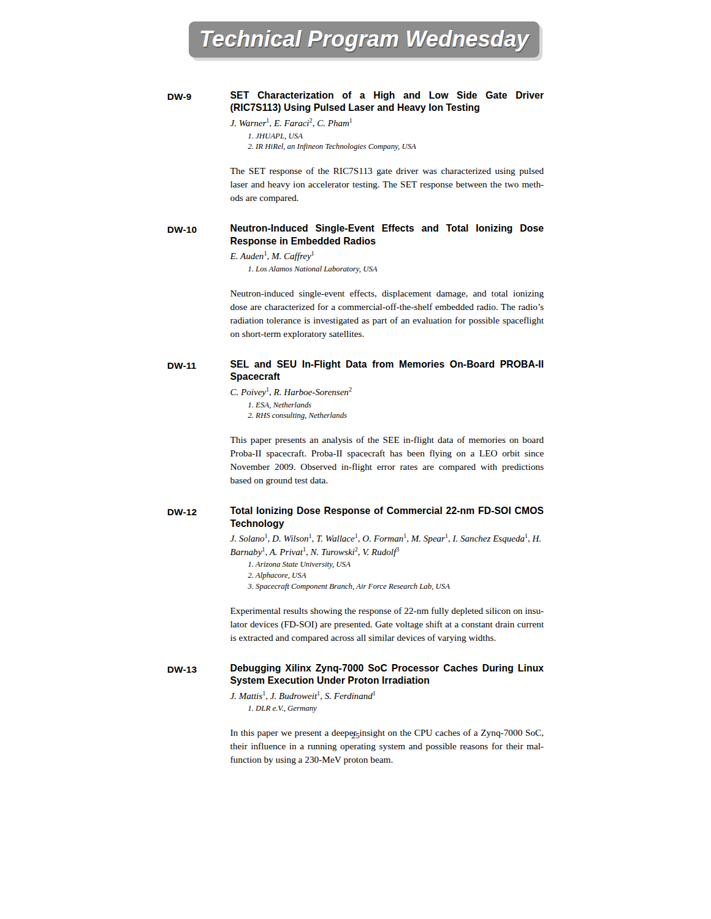Technical Program Wednesday
DW-9
SET Characterization of a High and Low Side Gate Driver (RIC7S113) Using Pulsed Laser and Heavy Ion Testing
J. Warner1, E. Faraci2, C. Pham1
1. JHUAPL, USA
2. IR HiRel, an Infineon Technologies Company, USA
The SET response of the RIC7S113 gate driver was characterized using pulsed laser and heavy ion accelerator testing. The SET response between the two methods are compared.
DW-10
Neutron-Induced Single-Event Effects and Total Ionizing Dose Response in Embedded Radios
E. Auden1, M. Caffrey1
1. Los Alamos National Laboratory, USA
Neutron-induced single-event effects, displacement damage, and total ionizing dose are characterized for a commercial-off-the-shelf embedded radio. The radio’s radiation tolerance is investigated as part of an evaluation for possible spaceflight on short-term exploratory satellites.
DW-11
SEL and SEU In-Flight Data from Memories On-Board PROBA-II Spacecraft
C. Poivey1, R. Harboe-Sorensen2
1. ESA, Netherlands
2. RHS consulting, Netherlands
This paper presents an analysis of the SEE in-flight data of memories on board Proba-II spacecraft. Proba-II spacecraft has been flying on a LEO orbit since November 2009. Observed in-flight error rates are compared with predictions based on ground test data.
DW-12
Total Ionizing Dose Response of Commercial 22-nm FD-SOI CMOS Technology
J. Solano1, D. Wilson1, T. Wallace1, O. Forman1, M. Spear1, I. Sanchez Esqueda1, H. Barnaby1, A. Privat1, N. Turowski2, V. Rudolf3
1. Arizona State University, USA
2. Alphacore, USA
3. Spacecraft Component Branch, Air Force Research Lab, USA
Experimental results showing the response of 22-nm fully depleted silicon on insulator devices (FD-SOI) are presented. Gate voltage shift at a constant drain current is extracted and compared across all similar devices of varying widths.
DW-13
Debugging Xilinx Zynq-7000 SoC Processor Caches During Linux System Execution Under Proton Irradiation
J. Mattis1, J. Budroweit1, S. Ferdinand1
1. DLR e.V., Germany
In this paper we present a deeper insight on the CPU caches of a Zynq-7000 SoC, their influence in a running operating system and possible reasons for their malfunction by using a 230-MeV proton beam.
25